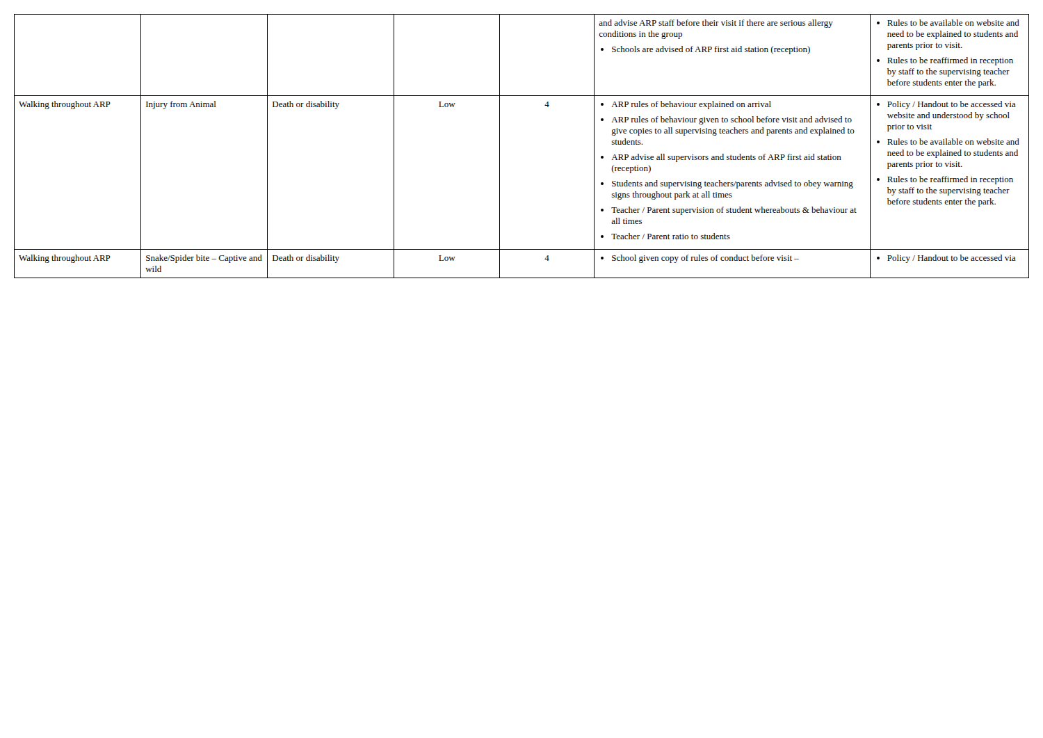| | | | | | and advise ARP staff before their visit if there are serious allergy conditions in the group Schools are advised of ARP first aid station (reception) | Rules to be available on website and need to be explained to students and parents prior to visit. Rules to be reaffirmed in reception by staff to the supervising teacher before students enter the park. |
| Walking throughout ARP | Injury from Animal | Death or disability | Low | 4 | ARP rules of behaviour explained on arrival ARP rules of behaviour given to school before visit and advised to give copies to all supervising teachers and parents and explained to students. ARP advise all supervisors and students of ARP first aid station (reception) Students and supervising teachers/parents advised to obey warning signs throughout park at all times Teacher / Parent supervision of student whereabouts & behaviour at all times Teacher / Parent ratio to students | Policy / Handout to be accessed via website and understood by school prior to visit Rules to be available on website and need to be explained to students and parents prior to visit. Rules to be reaffirmed in reception by staff to the supervising teacher before students enter the park. |
| Walking throughout ARP | Snake/Spider bite – Captive and wild | Death or disability | Low | 4 | School given copy of rules of conduct before visit – | Policy / Handout to be accessed via |